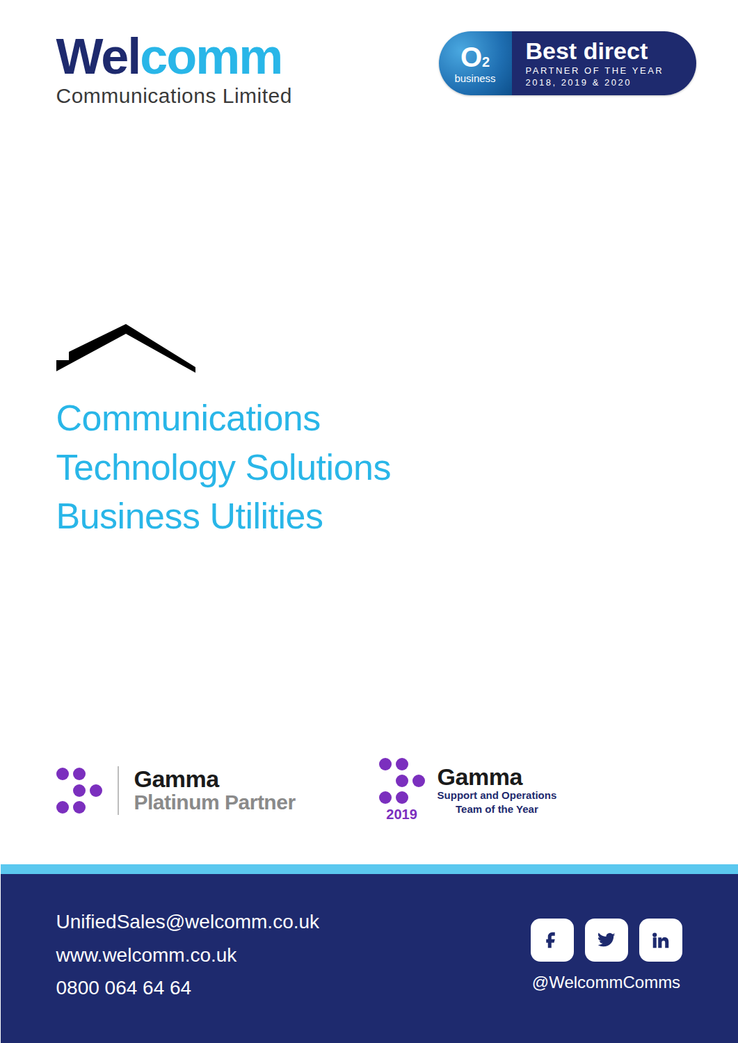Wel comm
Communications Limited
O2
business
Best direct
PARTNER OF THE YEAR
2018, 2019 & 2020
Communications
Technology Solutions
Business Utilities
Gamma
Platinum Partner
2019
Gamma
Support and Operations
Team of the Year
UnifiedSales@welcomm.co.uk
www.welcomm.co.uk
0800 064 64 64
@WelcommComms